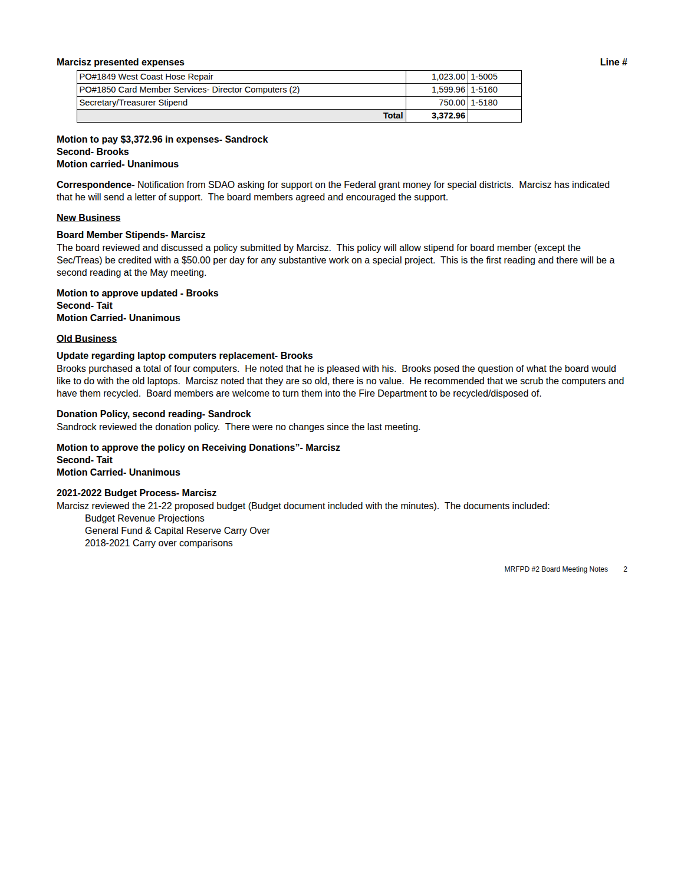Marcisz presented expenses Line #
| PO#1849 West Coast Hose Repair | 1,023.00 | 1-5005 |
| PO#1850 Card Member Services- Director Computers (2) | 1,599.96 | 1-5160 |
| Secretary/Treasurer Stipend | 750.00 | 1-5180 |
| Total | 3,372.96 | |
Motion to pay $3,372.96 in expenses- Sandrock
Second- Brooks
Motion carried- Unanimous
Correspondence- Notification from SDAO asking for support on the Federal grant money for special districts. Marcisz has indicated that he will send a letter of support. The board members agreed and encouraged the support.
New Business
Board Member Stipends- Marcisz
The board reviewed and discussed a policy submitted by Marcisz. This policy will allow stipend for board member (except the Sec/Treas) be credited with a $50.00 per day for any substantive work on a special project. This is the first reading and there will be a second reading at the May meeting.
Motion to approve updated - Brooks
Second- Tait
Motion Carried- Unanimous
Old Business
Update regarding laptop computers replacement- Brooks
Brooks purchased a total of four computers. He noted that he is pleased with his. Brooks posed the question of what the board would like to do with the old laptops. Marcisz noted that they are so old, there is no value. He recommended that we scrub the computers and have them recycled. Board members are welcome to turn them into the Fire Department to be recycled/disposed of.
Donation Policy, second reading- Sandrock
Sandrock reviewed the donation policy. There were no changes since the last meeting.
Motion to approve the policy on Receiving Donations”- Marcisz
Second- Tait
Motion Carried- Unanimous
2021-2022 Budget Process- Marcisz
Marcisz reviewed the 21-22 proposed budget (Budget document included with the minutes). The documents included:
Budget Revenue Projections
General Fund & Capital Reserve Carry Over
2018-2021 Carry over comparisons
MRFPD #2 Board Meeting Notes2